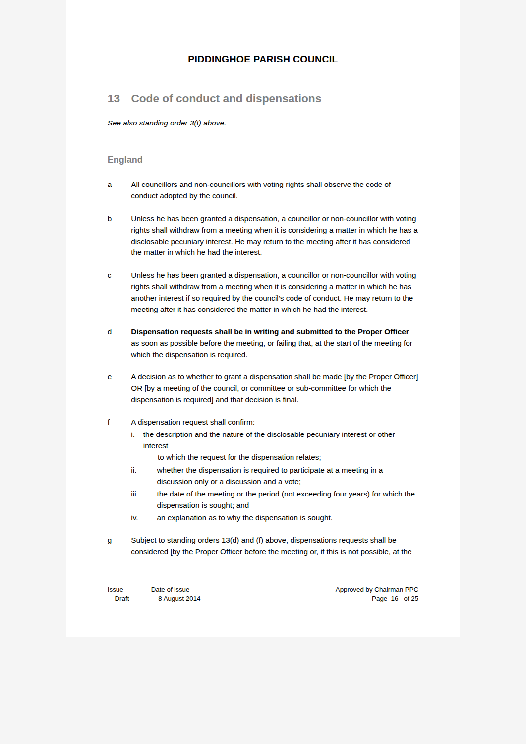PIDDINGHOE PARISH COUNCIL
13 Code of conduct and dispensations
See also standing order 3(t) above.
England
a All councillors and non-councillors with voting rights shall observe the code of conduct adopted by the council.
b Unless he has been granted a dispensation, a councillor or non-councillor with voting rights shall withdraw from a meeting when it is considering a matter in which he has a disclosable pecuniary interest. He may return to the meeting after it has considered the matter in which he had the interest.
c Unless he has been granted a dispensation, a councillor or non-councillor with voting rights shall withdraw from a meeting when it is considering a matter in which he has another interest if so required by the council’s code of conduct. He may return to the meeting after it has considered the matter in which he had the interest.
d Dispensation requests shall be in writing and submitted to the Proper Officer as soon as possible before the meeting, or failing that, at the start of the meeting for which the dispensation is required.
e A decision as to whether to grant a dispensation shall be made [by the Proper Officer] OR [by a meeting of the council, or committee or sub-committee for which the dispensation is required] and that decision is final.
f A dispensation request shall confirm:
i. the description and the nature of the disclosable pecuniary interest or other interest to which the request for the dispensation relates;
ii. whether the dispensation is required to participate at a meeting in a discussion only or a discussion and a vote;
iii. the date of the meeting or the period (not exceeding four years) for which the dispensation is sought; and
iv. an explanation as to why the dispensation is sought.
g Subject to standing orders 13(d) and (f) above, dispensations requests shall be considered [by the Proper Officer before the meeting or, if this is not possible, at the
| Issue | Date of issue | Approved by Chairman PPC |
| Draft | 8 August 2014 | Page 16 of 25 |